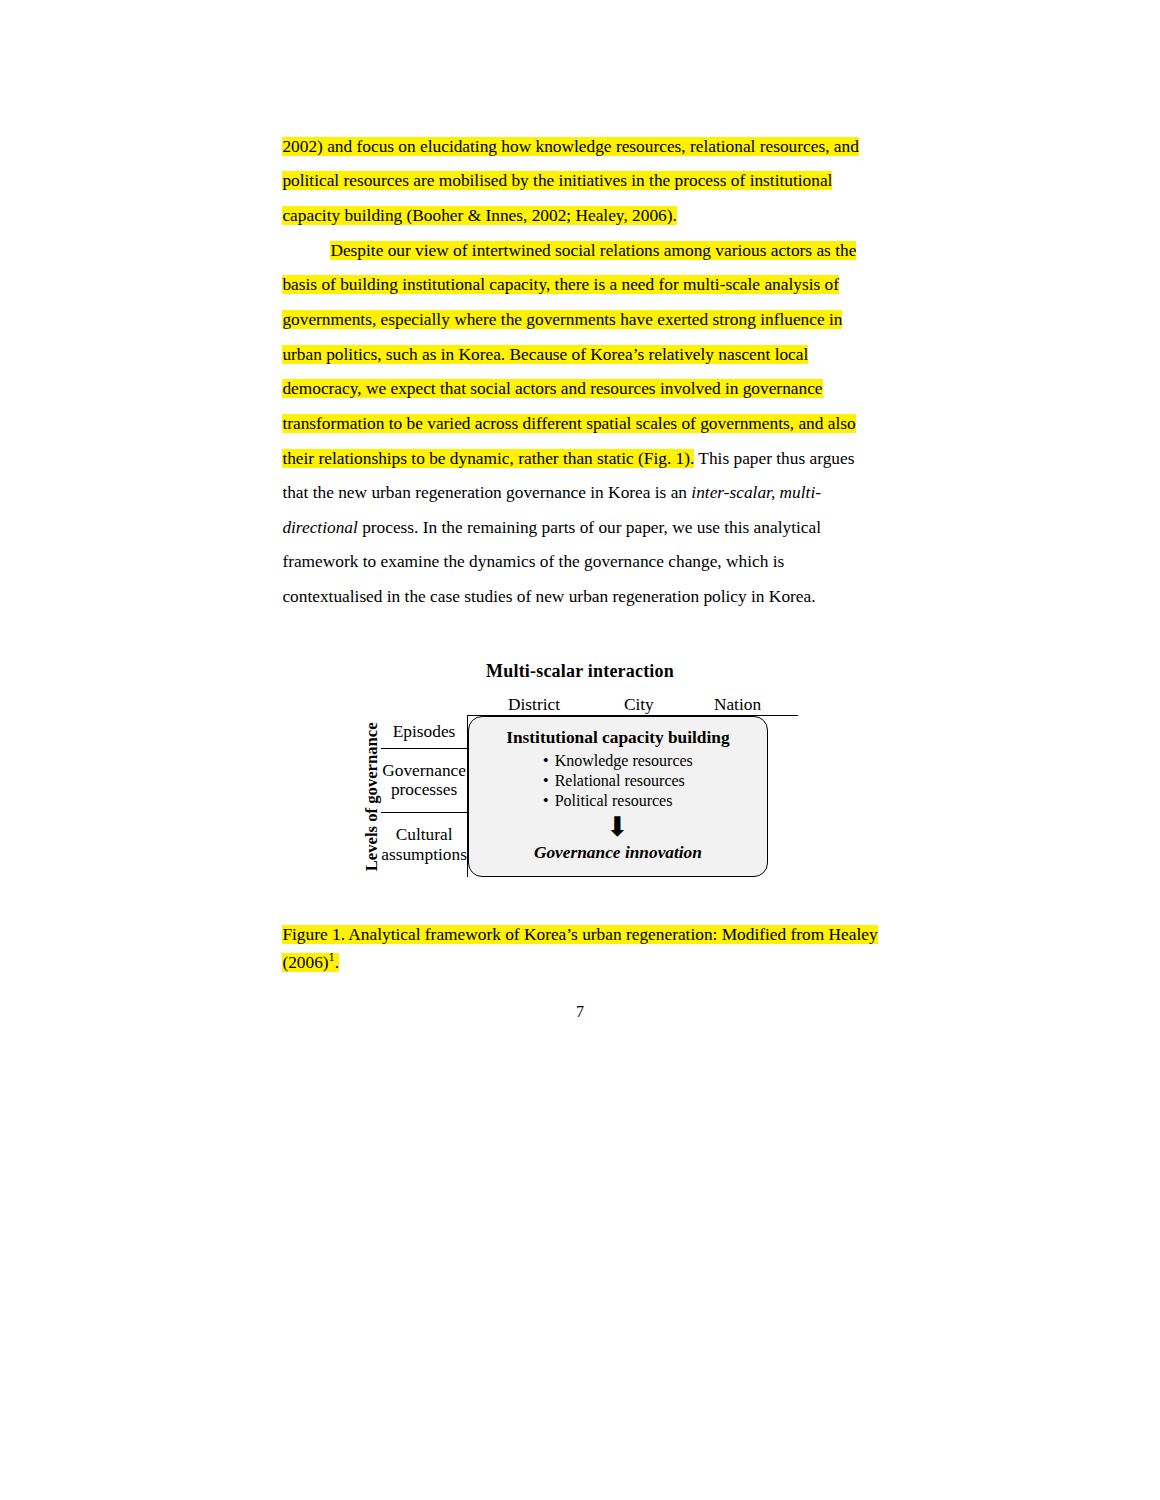2002) and focus on elucidating how knowledge resources, relational resources, and political resources are mobilised by the initiatives in the process of institutional capacity building (Booher & Innes, 2002; Healey, 2006).
Despite our view of intertwined social relations among various actors as the basis of building institutional capacity, there is a need for multi-scale analysis of governments, especially where the governments have exerted strong influence in urban politics, such as in Korea. Because of Korea’s relatively nascent local democracy, we expect that social actors and resources involved in governance transformation to be varied across different spatial scales of governments, and also their relationships to be dynamic, rather than static (Fig. 1). This paper thus argues that the new urban regeneration governance in Korea is an inter-scalar, multi-directional process. In the remaining parts of our paper, we use this analytical framework to examine the dynamics of the governance change, which is contextualised in the case studies of new urban regeneration policy in Korea.
Multi-scalar interaction
| | | District | City | Nation |
| Levels of governance | Episodes | Institutional capacity building Knowledge resources Relational resources Political resources ⬇ Governance innovation |
| Governance processes |
| Cultural assumptions |
Figure 1. Analytical framework of Korea’s urban regeneration: Modified from Healey (2006)1.
7